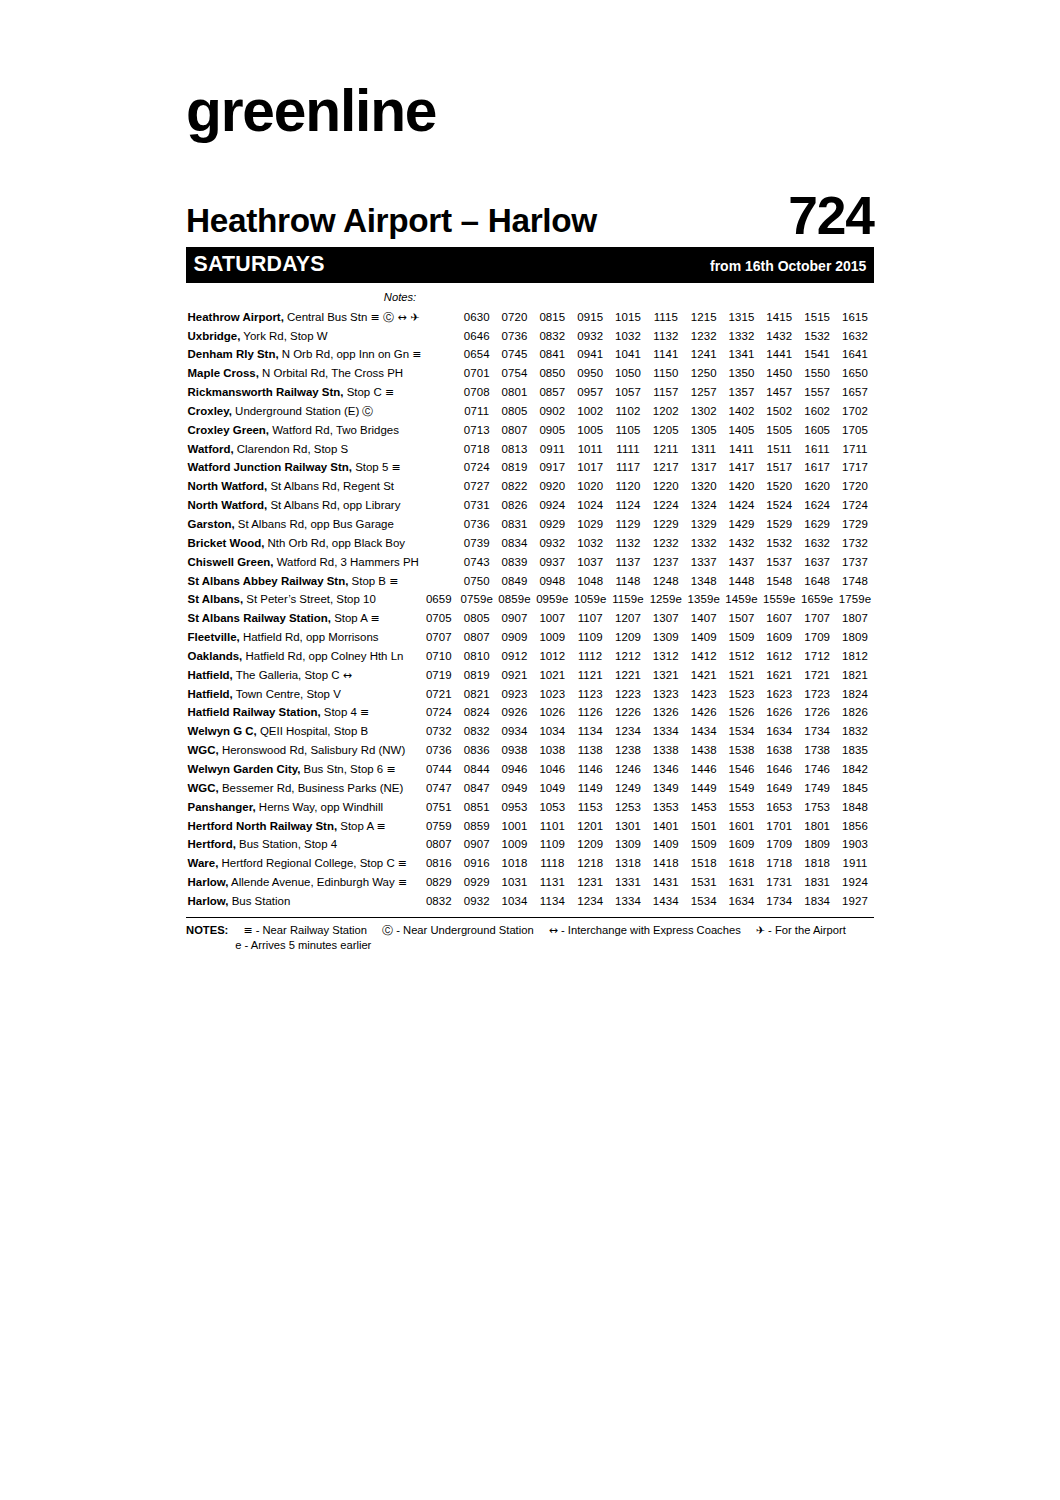greenline
Heathrow Airport – Harlow
724
SATURDAYS
from 16th October 2015
| Notes: | | | | | | | | | | | | |
| --- | --- | --- | --- | --- | --- | --- | --- | --- | --- | --- | --- | --- |
| Heathrow Airport, Central Bus Stn ≡ Ⓒ ↔ ✈ | | 0630 | 0720 | 0815 | 0915 | 1015 | 1115 | 1215 | 1315 | 1415 | 1515 | 1615 |
| Uxbridge, York Rd, Stop W | | 0646 | 0736 | 0832 | 0932 | 1032 | 1132 | 1232 | 1332 | 1432 | 1532 | 1632 |
| Denham Rly Stn, N Orb Rd, opp Inn on Gn ≡ | | 0654 | 0745 | 0841 | 0941 | 1041 | 1141 | 1241 | 1341 | 1441 | 1541 | 1641 |
| Maple Cross, N Orbital Rd, The Cross PH | | 0701 | 0754 | 0850 | 0950 | 1050 | 1150 | 1250 | 1350 | 1450 | 1550 | 1650 |
| Rickmansworth Railway Stn, Stop C ≡ | | 0708 | 0801 | 0857 | 0957 | 1057 | 1157 | 1257 | 1357 | 1457 | 1557 | 1657 |
| Croxley, Underground Station (E) Ⓒ | | 0711 | 0805 | 0902 | 1002 | 1102 | 1202 | 1302 | 1402 | 1502 | 1602 | 1702 |
| Croxley Green, Watford Rd, Two Bridges | | 0713 | 0807 | 0905 | 1005 | 1105 | 1205 | 1305 | 1405 | 1505 | 1605 | 1705 |
| Watford, Clarendon Rd, Stop S | | 0718 | 0813 | 0911 | 1011 | 1111 | 1211 | 1311 | 1411 | 1511 | 1611 | 1711 |
| Watford Junction Railway Stn, Stop 5 ≡ | | 0724 | 0819 | 0917 | 1017 | 1117 | 1217 | 1317 | 1417 | 1517 | 1617 | 1717 |
| North Watford, St Albans Rd, Regent St | | 0727 | 0822 | 0920 | 1020 | 1120 | 1220 | 1320 | 1420 | 1520 | 1620 | 1720 |
| North Watford, St Albans Rd, opp Library | | 0731 | 0826 | 0924 | 1024 | 1124 | 1224 | 1324 | 1424 | 1524 | 1624 | 1724 |
| Garston, St Albans Rd, opp Bus Garage | | 0736 | 0831 | 0929 | 1029 | 1129 | 1229 | 1329 | 1429 | 1529 | 1629 | 1729 |
| Bricket Wood, Nth Orb Rd, opp Black Boy | | 0739 | 0834 | 0932 | 1032 | 1132 | 1232 | 1332 | 1432 | 1532 | 1632 | 1732 |
| Chiswell Green, Watford Rd, 3 Hammers PH | | 0743 | 0839 | 0937 | 1037 | 1137 | 1237 | 1337 | 1437 | 1537 | 1637 | 1737 |
| St Albans Abbey Railway Stn, Stop B ≡ | | 0750 | 0849 | 0948 | 1048 | 1148 | 1248 | 1348 | 1448 | 1548 | 1648 | 1748 |
| St Albans, St Peter’s Street, Stop 10 | 0659 | 0759e | 0859e | 0959e | 1059e | 1159e | 1259e | 1359e | 1459e | 1559e | 1659e | 1759e |
| St Albans Railway Station, Stop A ≡ | 0705 | 0805 | 0907 | 1007 | 1107 | 1207 | 1307 | 1407 | 1507 | 1607 | 1707 | 1807 |
| Fleetville, Hatfield Rd, opp Morrisons | 0707 | 0807 | 0909 | 1009 | 1109 | 1209 | 1309 | 1409 | 1509 | 1609 | 1709 | 1809 |
| Oaklands, Hatfield Rd, opp Colney Hth Ln | 0710 | 0810 | 0912 | 1012 | 1112 | 1212 | 1312 | 1412 | 1512 | 1612 | 1712 | 1812 |
| Hatfield, The Galleria, Stop C ↔ | 0719 | 0819 | 0921 | 1021 | 1121 | 1221 | 1321 | 1421 | 1521 | 1621 | 1721 | 1821 |
| Hatfield, Town Centre, Stop V | 0721 | 0821 | 0923 | 1023 | 1123 | 1223 | 1323 | 1423 | 1523 | 1623 | 1723 | 1824 |
| Hatfield Railway Station, Stop 4 ≡ | 0724 | 0824 | 0926 | 1026 | 1126 | 1226 | 1326 | 1426 | 1526 | 1626 | 1726 | 1826 |
| Welwyn G C, QEII Hospital, Stop B | 0732 | 0832 | 0934 | 1034 | 1134 | 1234 | 1334 | 1434 | 1534 | 1634 | 1734 | 1832 |
| WGC, Heronswood Rd, Salisbury Rd (NW) | 0736 | 0836 | 0938 | 1038 | 1138 | 1238 | 1338 | 1438 | 1538 | 1638 | 1738 | 1835 |
| Welwyn Garden City, Bus Stn, Stop 6 ≡ | 0744 | 0844 | 0946 | 1046 | 1146 | 1246 | 1346 | 1446 | 1546 | 1646 | 1746 | 1842 |
| WGC, Bessemer Rd, Business Parks (NE) | 0747 | 0847 | 0949 | 1049 | 1149 | 1249 | 1349 | 1449 | 1549 | 1649 | 1749 | 1845 |
| Panshanger, Herns Way, opp Windhill | 0751 | 0851 | 0953 | 1053 | 1153 | 1253 | 1353 | 1453 | 1553 | 1653 | 1753 | 1848 |
| Hertford North Railway Stn, Stop A ≡ | 0759 | 0859 | 1001 | 1101 | 1201 | 1301 | 1401 | 1501 | 1601 | 1701 | 1801 | 1856 |
| Hertford, Bus Station, Stop 4 | 0807 | 0907 | 1009 | 1109 | 1209 | 1309 | 1409 | 1509 | 1609 | 1709 | 1809 | 1903 |
| Ware, Hertford Regional College, Stop C ≡ | 0816 | 0916 | 1018 | 1118 | 1218 | 1318 | 1418 | 1518 | 1618 | 1718 | 1818 | 1911 |
| Harlow, Allende Avenue, Edinburgh Way ≡ | 0829 | 0929 | 1031 | 1131 | 1231 | 1331 | 1431 | 1531 | 1631 | 1731 | 1831 | 1924 |
| Harlow, Bus Station | 0832 | 0932 | 1034 | 1134 | 1234 | 1334 | 1434 | 1534 | 1634 | 1734 | 1834 | 1927 |
NOTES: ≡ - Near Railway Station Ⓒ - Near Underground Station ↔ - Interchange with Express Coaches ✈ - For the Airport e - Arrives 5 minutes earlier